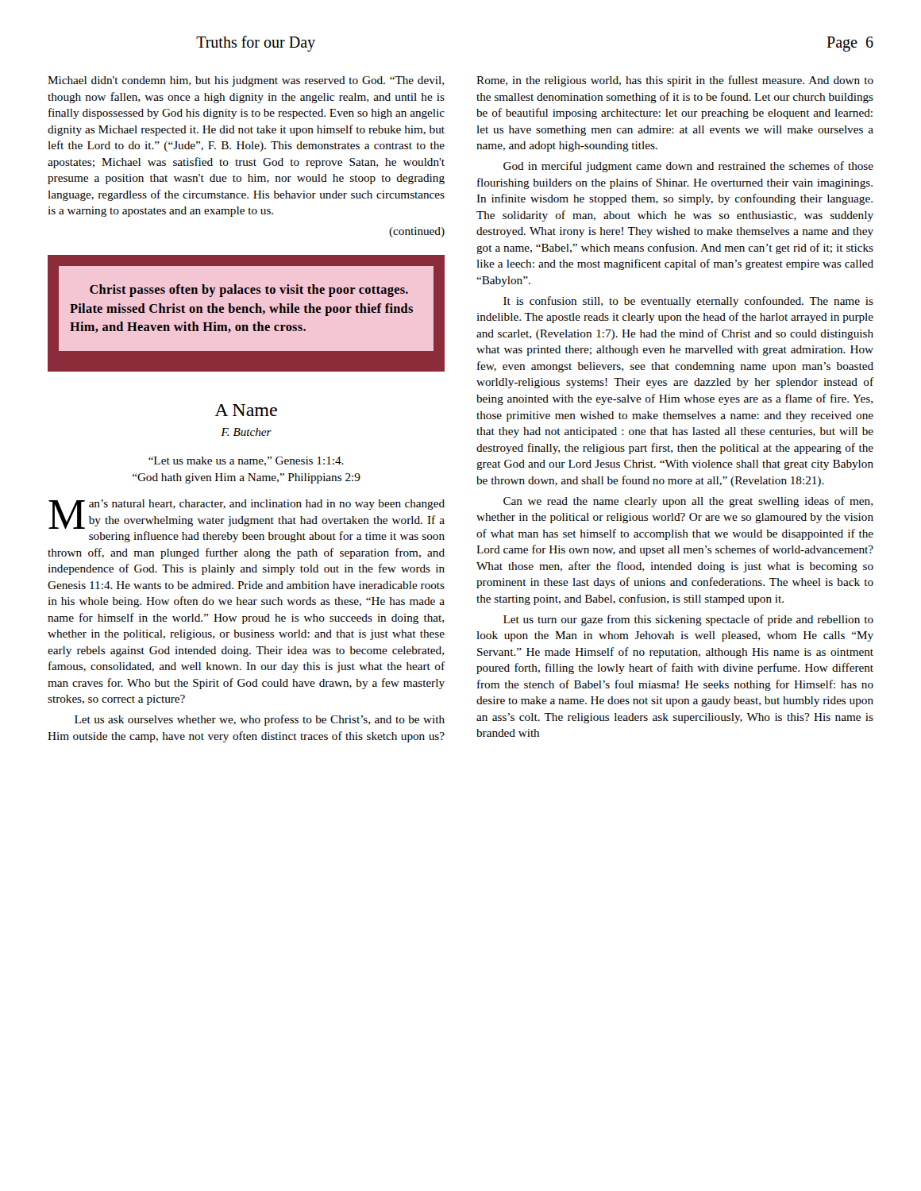Truths for our Day Page 6
Michael didn't condemn him, but his judgment was reserved to God. “The devil, though now fallen, was once a high dignity in the angelic realm, and until he is finally dispossessed by God his dignity is to be respected. Even so high an angelic dignity as Michael respected it. He did not take it upon himself to rebuke him, but left the Lord to do it.” (“Jude”, F. B. Hole). This demonstrates a contrast to the apostates; Michael was satisfied to trust God to reprove Satan, he wouldn't presume a position that wasn't due to him, nor would he stoop to degrading language, regardless of the circumstance. His behavior under such circumstances is a warning to apostates and an example to us.
(continued)
Christ passes often by palaces to visit the poor cottages. Pilate missed Christ on the bench, while the poor thief finds Him, and Heaven with Him, on the cross.
A Name
F. Butcher
“Let us make us a name,” Genesis 1:1:4.
“God hath given Him a Name,” Philippians 2:9
Man’s natural heart, character, and inclination had in no way been changed by the overwhelming water judgment that had overtaken the world. If a sobering influence had thereby been brought about for a time it was soon thrown off, and man plunged further along the path of separation from, and independence of God. This is plainly and simply told out in the few words in Genesis 11:4. He wants to be admired. Pride and ambition have ineradicable roots in his whole being. How often do we hear such words as these, “He has made a name for himself in the world.” How proud he is who succeeds in doing that, whether in the political, religious, or business world: and that is just what these early rebels against God intended doing. Their idea was to become celebrated, famous, consolidated, and well known. In our day this is just what the heart of man craves for. Who but the Spirit of God could have drawn, by a few masterly strokes, so correct a picture?
Let us ask ourselves whether we, who profess to be Christ’s, and to be with Him outside the camp, have not very often distinct traces of this sketch upon us? Rome, in the religious world, has this spirit in the fullest measure. And down to the smallest denomination something of it is to be found. Let our church buildings be of beautiful imposing architecture: let our preaching be eloquent and learned: let us have something men can admire: at all events we will make ourselves a name, and adopt high-sounding titles.
God in merciful judgment came down and restrained the schemes of those flourishing builders on the plains of Shinar. He overturned their vain imaginings. In infinite wisdom he stopped them, so simply, by confounding their language. The solidarity of man, about which he was so enthusiastic, was suddenly destroyed. What irony is here! They wished to make themselves a name and they got a name, “Babel,” which means confusion. And men can’t get rid of it; it sticks like a leech: and the most magnificent capital of man’s greatest empire was called “Babylon”.
It is confusion still, to be eventually eternally confounded. The name is indelible. The apostle reads it clearly upon the head of the harlot arrayed in purple and scarlet, (Revelation 1:7). He had the mind of Christ and so could distinguish what was printed there; although even he marvelled with great admiration. How few, even amongst believers, see that condemning name upon man’s boasted worldly-religious systems! Their eyes are dazzled by her splendor instead of being anointed with the eye-salve of Him whose eyes are as a flame of fire. Yes, those primitive men wished to make themselves a name: and they received one that they had not anticipated : one that has lasted all these centuries, but will be destroyed finally, the religious part first, then the political at the appearing of the great God and our Lord Jesus Christ. “With violence shall that great city Babylon be thrown down, and shall be found no more at all,” (Revelation 18:21).
Can we read the name clearly upon all the great swelling ideas of men, whether in the political or religious world? Or are we so glamoured by the vision of what man has set himself to accomplish that we would be disappointed if the Lord came for His own now, and upset all men’s schemes of world-advancement? What those men, after the flood, intended doing is just what is becoming so prominent in these last days of unions and confederations. The wheel is back to the starting point, and Babel, confusion, is still stamped upon it.
Let us turn our gaze from this sickening spectacle of pride and rebellion to look upon the Man in whom Jehovah is well pleased, whom He calls “My Servant.” He made Himself of no reputation, although His name is as ointment poured forth, filling the lowly heart of faith with divine perfume. How different from the stench of Babel’s foul miasma! He seeks nothing for Himself: has no desire to make a name. He does not sit upon a gaudy beast, but humbly rides upon an ass’s colt. The religious leaders ask superciliously, Who is this? His name is branded with